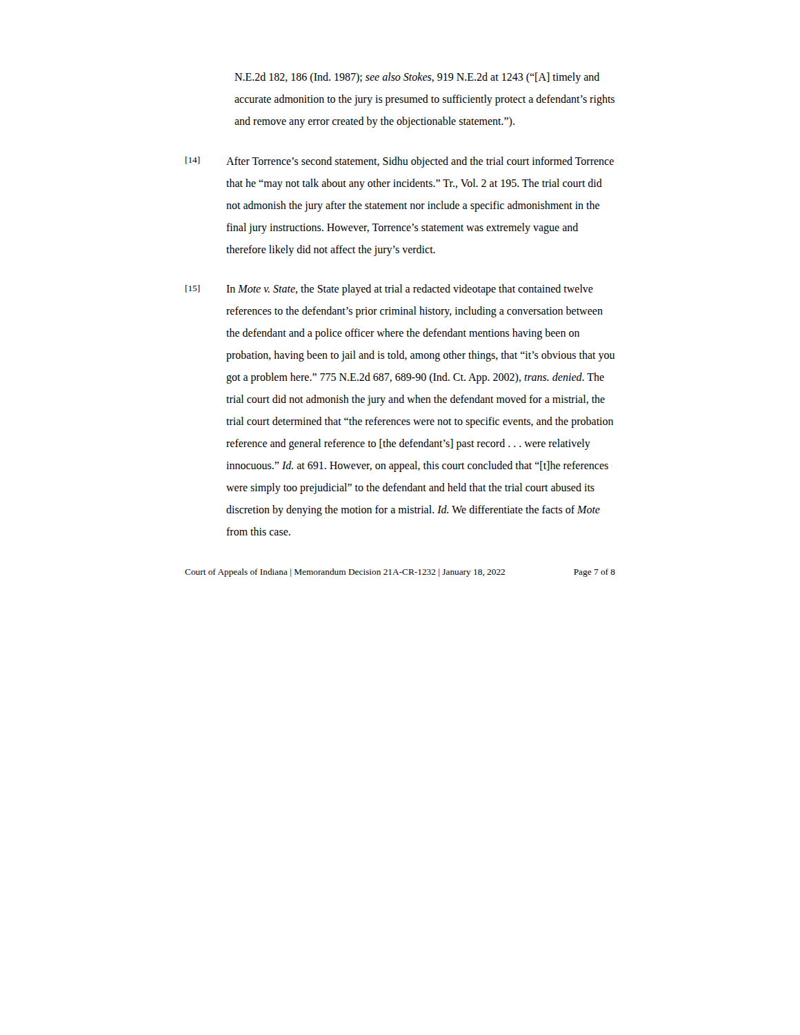N.E.2d 182, 186 (Ind. 1987); see also Stokes, 919 N.E.2d at 1243 (“[A] timely and accurate admonition to the jury is presumed to sufficiently protect a defendant’s rights and remove any error created by the objectionable statement.”).
[14]
After Torrence’s second statement, Sidhu objected and the trial court informed Torrence that he “may not talk about any other incidents.” Tr., Vol. 2 at 195. The trial court did not admonish the jury after the statement nor include a specific admonishment in the final jury instructions. However, Torrence’s statement was extremely vague and therefore likely did not affect the jury’s verdict.
[15]
In Mote v. State, the State played at trial a redacted videotape that contained twelve references to the defendant’s prior criminal history, including a conversation between the defendant and a police officer where the defendant mentions having been on probation, having been to jail and is told, among other things, that “it’s obvious that you got a problem here.” 775 N.E.2d 687, 689-90 (Ind. Ct. App. 2002), trans. denied. The trial court did not admonish the jury and when the defendant moved for a mistrial, the trial court determined that “the references were not to specific events, and the probation reference and general reference to [the defendant’s] past record . . . were relatively innocuous.” Id. at 691. However, on appeal, this court concluded that “[t]he references were simply too prejudicial” to the defendant and held that the trial court abused its discretion by denying the motion for a mistrial. Id. We differentiate the facts of Mote from this case.
Court of Appeals of Indiana | Memorandum Decision 21A-CR-1232 | January 18, 2022
Page 7 of 8